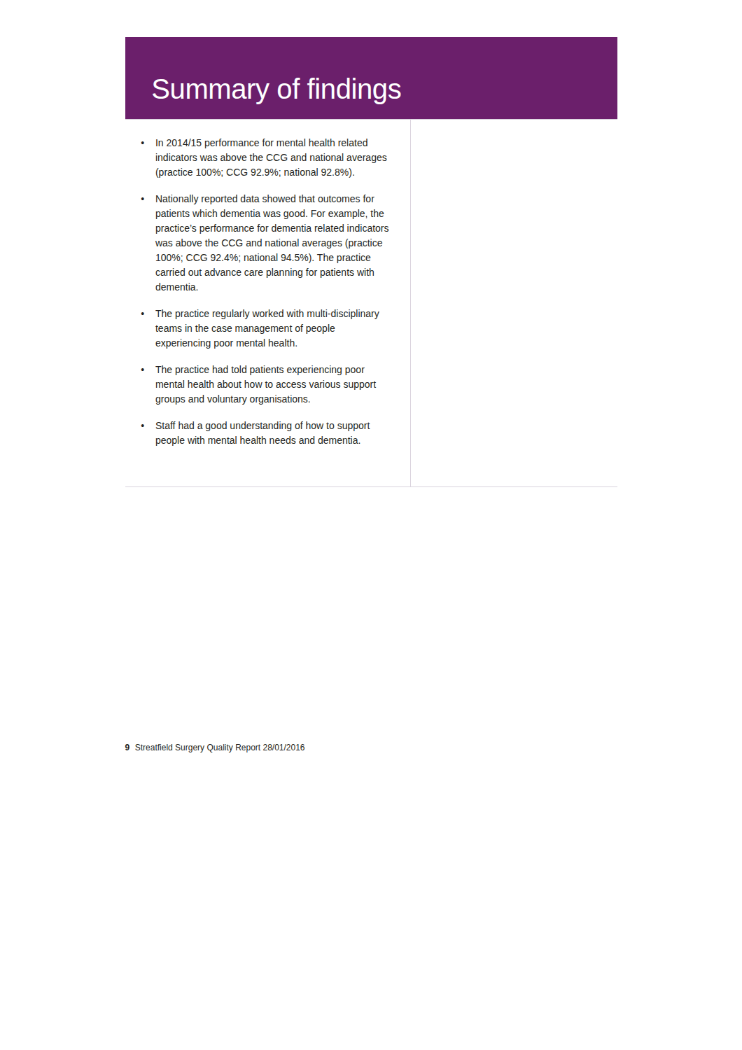Summary of findings
In 2014/15 performance for mental health related indicators was above the CCG and national averages (practice 100%; CCG 92.9%; national 92.8%).
Nationally reported data showed that outcomes for patients which dementia was good. For example, the practice’s performance for dementia related indicators was above the CCG and national averages (practice 100%; CCG 92.4%; national 94.5%). The practice carried out advance care planning for patients with dementia.
The practice regularly worked with multi-disciplinary teams in the case management of people experiencing poor mental health.
The practice had told patients experiencing poor mental health about how to access various support groups and voluntary organisations.
Staff had a good understanding of how to support people with mental health needs and dementia.
9 Streatfield Surgery Quality Report 28/01/2016